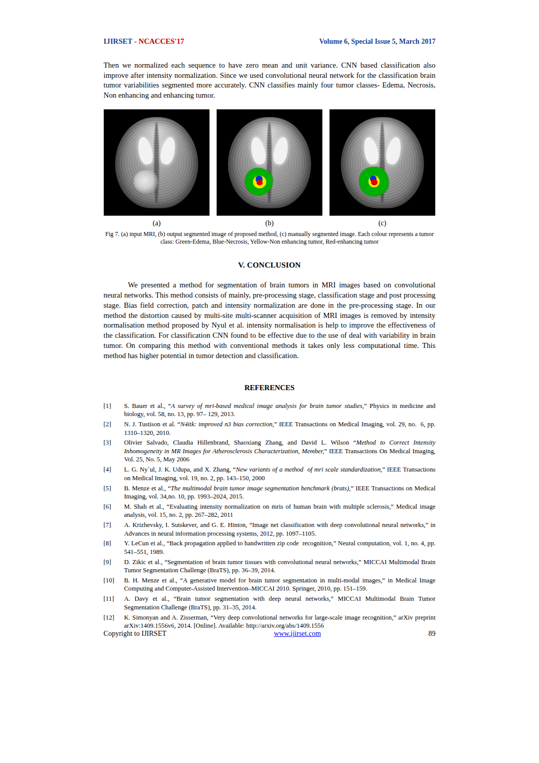IJIRSET - NCACCES'17
Volume 6, Special Issue 5, March 2017
Then we normalized each sequence to have zero mean and unit variance. CNN based classification also improve after intensity normalization. Since we used convolutional neural network for the classification brain tumor variabilities segmented more accurately. CNN classifies mainly four tumor classes- Edema, Necrosis, Non enhancing and enhancing tumor.
(a)
(b)
(c)
Fig 7. (a) input MRI, (b) output segmented image of proposed method, (c) manually segmented image. Each colour represents a tumor class: Green-Edema, Blue-Necrosis, Yellow-Non enhancing tumor, Red-enhancing tumor
V. CONCLUSION
We presented a method for segmentation of brain tumors in MRI images based on convolutional neural networks. This method consists of mainly, pre-processing stage, classification stage and post processing stage. Bias field correction, patch and intensity normalization are done in the pre-processing stage. In our method the distortion caused by multi-site multi-scanner acquisition of MRI images is removed by intensity normalisation method proposed by Nyul et al. intensity normalisation is help to improve the effectiveness of the classification. For classification CNN found to be effective due to the use of deal with variability in brain tumor. On comparing this method with conventional methods it takes only less computational time. This method has higher potential in tumor detection and classification.
REFERENCES
[1] S. Bauer et al., “A survey of mri-based medical image analysis for brain tumor studies,” Physics in medicine and biology, vol. 58, no. 13, pp. 97– 129, 2013.
[2] N. J. Tustison et al. “N4itk: improved n3 bias correction,” IEEE Transactions on Medical Imaging, vol. 29, no. 6, pp. 1310–1320, 2010.
[3] Olivier Salvado, Claudia Hillenbrand, Shaoxiang Zhang, and David L. Wilson “Method to Correct Intensity Inhomogeneity in MR Images for Atherosclerosis Characterization, Member,” IEEE Transactions On Medical Imaging, Vol. 25, No. 5, May 2006
[4] L. G. Ny´ul, J. K. Udupa, and X. Zhang, “New variants of a method of mri scale standardization,” IEEE Transactions on Medical Imaging, vol. 19, no. 2, pp. 143–150, 2000
[5] B. Menze et al., “The multimodal brain tumor image segmentation benchmark (brats),” IEEE Transactions on Medical Imaging, vol. 34,no. 10, pp. 1993–2024, 2015.
[6] M. Shah et al., “Evaluating intensity normalization on mris of human brain with multiple sclerosis,” Medical image analysis, vol. 15, no. 2, pp. 267–282, 2011
[7] A. Krizhevsky, I. Sutskever, and G. E. Hinton, “Image net classification with deep convolutional neural networks,” in Advances in neural information processing systems, 2012, pp. 1097–1105.
[8] Y. LeCun et al., “Back propagation applied to handwritten zip code recognition,” Neural computation, vol. 1, no. 4, pp. 541–551, 1989.
[9] D. Zikic et al., “Segmentation of brain tumor tissues with convolutional neural networks,” MICCAI Multimodal Brain Tumor Segmentation Challenge (BraTS), pp. 36–39, 2014.
[10] B. H. Menze et al., “A generative model for brain tumor segmentation in multi-modal images,” in Medical Image Computing and Computer-Assisted Intervention–MICCAI 2010. Springer, 2010, pp. 151–159.
[11] A. Davy et al., “Brain tumor segmentation with deep neural networks,” MICCAI Multimodal Brain Tumor Segmentation Challenge (BraTS), pp. 31–35, 2014.
[12] K. Simonyan and A. Zisserman, “Very deep convolutional networks for large-scale image recognition,” arXiv preprint arXiv:1409.1556v6, 2014. [Online]. Available: http://arxiv.org/abs/1409.1556
Copyright to IJIRSET
www.ijirset.com
89